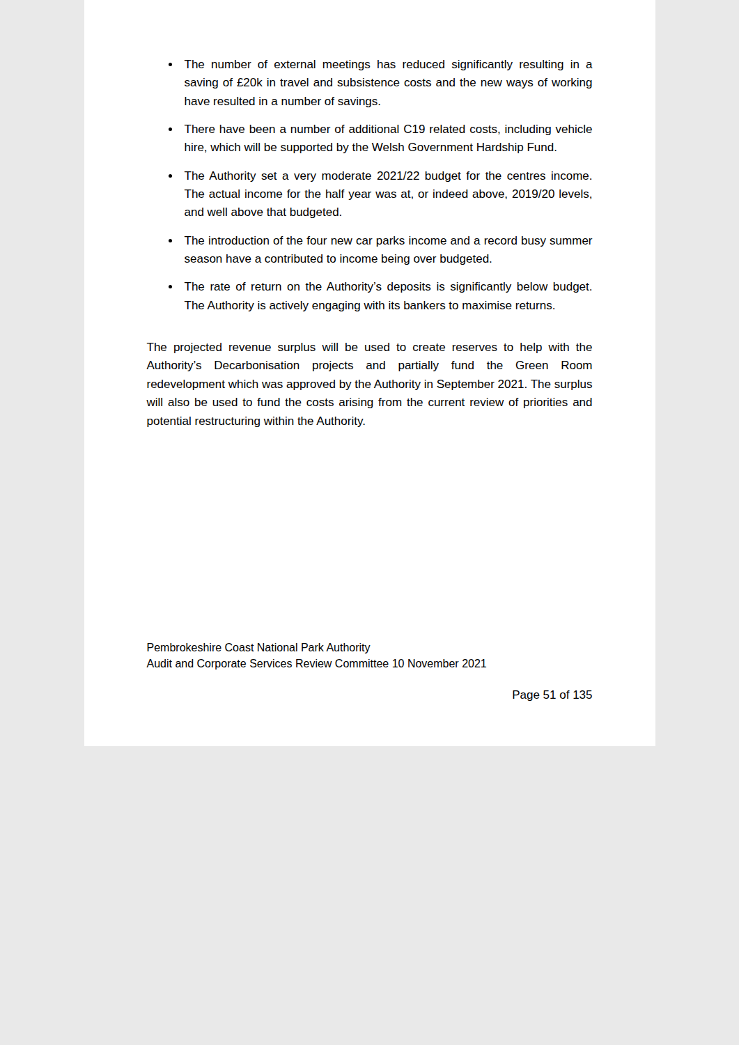The number of external meetings has reduced significantly resulting in a saving of £20k in travel and subsistence costs and the new ways of working have resulted in a number of savings.
There have been a number of additional C19 related costs, including vehicle hire, which will be supported by the Welsh Government Hardship Fund.
The Authority set a very moderate 2021/22 budget for the centres income. The actual income for the half year was at, or indeed above, 2019/20 levels, and well above that budgeted.
The introduction of the four new car parks income and a record busy summer season have a contributed to income being over budgeted.
The rate of return on the Authority’s deposits is significantly below budget. The Authority is actively engaging with its bankers to maximise returns.
The projected revenue surplus will be used to create reserves to help with the Authority’s Decarbonisation projects and partially fund the Green Room redevelopment which was approved by the Authority in September 2021. The surplus will also be used to fund the costs arising from the current review of priorities and potential restructuring within the Authority.
Pembrokeshire Coast National Park Authority
Audit and Corporate Services Review Committee 10 November 2021
Page 51 of 135